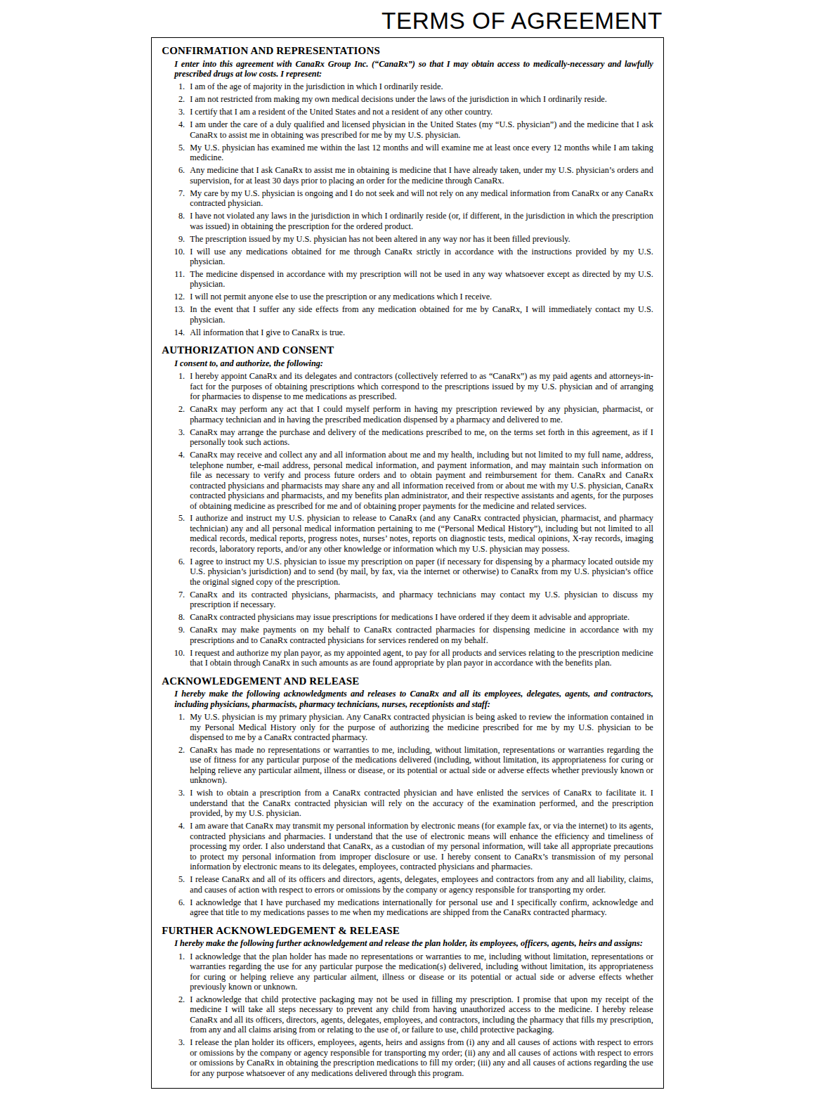TERMS OF AGREEMENT
CONFIRMATION AND REPRESENTATIONS
I enter into this agreement with CanaRx Group Inc. (“CanaRx”) so that I may obtain access to medically-necessary and lawfully prescribed drugs at low costs. I represent:
I am of the age of majority in the jurisdiction in which I ordinarily reside.
I am not restricted from making my own medical decisions under the laws of the jurisdiction in which I ordinarily reside.
I certify that I am a resident of the United States and not a resident of any other country.
I am under the care of a duly qualified and licensed physician in the United States (my “U.S. physician”) and the medicine that I ask CanaRx to assist me in obtaining was prescribed for me by my U.S. physician.
My U.S. physician has examined me within the last 12 months and will examine me at least once every 12 months while I am taking medicine.
Any medicine that I ask CanaRx to assist me in obtaining is medicine that I have already taken, under my U.S. physician’s orders and supervision, for at least 30 days prior to placing an order for the medicine through CanaRx.
My care by my U.S. physician is ongoing and I do not seek and will not rely on any medical information from CanaRx or any CanaRx contracted physician.
I have not violated any laws in the jurisdiction in which I ordinarily reside (or, if different, in the jurisdiction in which the prescription was issued) in obtaining the prescription for the ordered product.
The prescription issued by my U.S. physician has not been altered in any way nor has it been filled previously.
I will use any medications obtained for me through CanaRx strictly in accordance with the instructions provided by my U.S. physician.
The medicine dispensed in accordance with my prescription will not be used in any way whatsoever except as directed by my U.S. physician.
I will not permit anyone else to use the prescription or any medications which I receive.
In the event that I suffer any side effects from any medication obtained for me by CanaRx, I will immediately contact my U.S. physician.
All information that I give to CanaRx is true.
AUTHORIZATION AND CONSENT
I consent to, and authorize, the following:
I hereby appoint CanaRx and its delegates and contractors (collectively referred to as “CanaRx”) as my paid agents and attorneys-in-fact for the purposes of obtaining prescriptions which correspond to the prescriptions issued by my U.S. physician and of arranging for pharmacies to dispense to me medications as prescribed.
CanaRx may perform any act that I could myself perform in having my prescription reviewed by any physician, pharmacist, or pharmacy technician and in having the prescribed medication dispensed by a pharmacy and delivered to me.
CanaRx may arrange the purchase and delivery of the medications prescribed to me, on the terms set forth in this agreement, as if I personally took such actions.
CanaRx may receive and collect any and all information about me and my health, including but not limited to my full name, address, telephone number, e-mail address, personal medical information, and payment information, and may maintain such information on file as necessary to verify and process future orders and to obtain payment and reimbursement for them. CanaRx and CanaRx contracted physicians and pharmacists may share any and all information received from or about me with my U.S. physician, CanaRx contracted physicians and pharmacists, and my benefits plan administrator, and their respective assistants and agents, for the purposes of obtaining medicine as prescribed for me and of obtaining proper payments for the medicine and related services.
I authorize and instruct my U.S. physician to release to CanaRx (and any CanaRx contracted physician, pharmacist, and pharmacy technician) any and all personal medical information pertaining to me (“Personal Medical History”), including but not limited to all medical records, medical reports, progress notes, nurses’ notes, reports on diagnostic tests, medical opinions, X-ray records, imaging records, laboratory reports, and/or any other knowledge or information which my U.S. physician may possess.
I agree to instruct my U.S. physician to issue my prescription on paper (if necessary for dispensing by a pharmacy located outside my U.S. physician’s jurisdiction) and to send (by mail, by fax, via the internet or otherwise) to CanaRx from my U.S. physician’s office the original signed copy of the prescription.
CanaRx and its contracted physicians, pharmacists, and pharmacy technicians may contact my U.S. physician to discuss my prescription if necessary.
CanaRx contracted physicians may issue prescriptions for medications I have ordered if they deem it advisable and appropriate.
CanaRx may make payments on my behalf to CanaRx contracted pharmacies for dispensing medicine in accordance with my prescriptions and to CanaRx contracted physicians for services rendered on my behalf.
I request and authorize my plan payor, as my appointed agent, to pay for all products and services relating to the prescription medicine that I obtain through CanaRx in such amounts as are found appropriate by plan payor in accordance with the benefits plan.
ACKNOWLEDGEMENT AND RELEASE
I hereby make the following acknowledgments and releases to CanaRx and all its employees, delegates, agents, and contractors, including physicians, pharmacists, pharmacy technicians, nurses, receptionists and staff:
My U.S. physician is my primary physician. Any CanaRx contracted physician is being asked to review the information contained in my Personal Medical History only for the purpose of authorizing the medicine prescribed for me by my U.S. physician to be dispensed to me by a CanaRx contracted pharmacy.
CanaRx has made no representations or warranties to me, including, without limitation, representations or warranties regarding the use of fitness for any particular purpose of the medications delivered (including, without limitation, its appropriateness for curing or helping relieve any particular ailment, illness or disease, or its potential or actual side or adverse effects whether previously known or unknown).
I wish to obtain a prescription from a CanaRx contracted physician and have enlisted the services of CanaRx to facilitate it. I understand that the CanaRx contracted physician will rely on the accuracy of the examination performed, and the prescription provided, by my U.S. physician.
I am aware that CanaRx may transmit my personal information by electronic means (for example fax, or via the internet) to its agents, contracted physicians and pharmacies. I understand that the use of electronic means will enhance the efficiency and timeliness of processing my order. I also understand that CanaRx, as a custodian of my personal information, will take all appropriate precautions to protect my personal information from improper disclosure or use. I hereby consent to CanaRx’s transmission of my personal information by electronic means to its delegates, employees, contracted physicians and pharmacies.
I release CanaRx and all of its officers and directors, agents, delegates, employees and contractors from any and all liability, claims, and causes of action with respect to errors or omissions by the company or agency responsible for transporting my order.
I acknowledge that I have purchased my medications internationally for personal use and I specifically confirm, acknowledge and agree that title to my medications passes to me when my medications are shipped from the CanaRx contracted pharmacy.
FURTHER ACKNOWLEDGEMENT & RELEASE
I hereby make the following further acknowledgement and release the plan holder, its employees, officers, agents, heirs and assigns:
I acknowledge that the plan holder has made no representations or warranties to me, including without limitation, representations or warranties regarding the use for any particular purpose the medication(s) delivered, including without limitation, its appropriateness for curing or helping relieve any particular ailment, illness or disease or its potential or actual side or adverse effects whether previously known or unknown.
I acknowledge that child protective packaging may not be used in filling my prescription. I promise that upon my receipt of the medicine I will take all steps necessary to prevent any child from having unauthorized access to the medicine. I hereby release CanaRx and all its officers, directors, agents, delegates, employees, and contractors, including the pharmacy that fills my prescription, from any and all claims arising from or relating to the use of, or failure to use, child protective packaging.
I release the plan holder its officers, employees, agents, heirs and assigns from (i) any and all causes of actions with respect to errors or omissions by the company or agency responsible for transporting my order; (ii) any and all causes of actions with respect to errors or omissions by CanaRx in obtaining the prescription medications to fill my order; (iii) any and all causes of actions regarding the use for any purpose whatsoever of any medications delivered through this program.